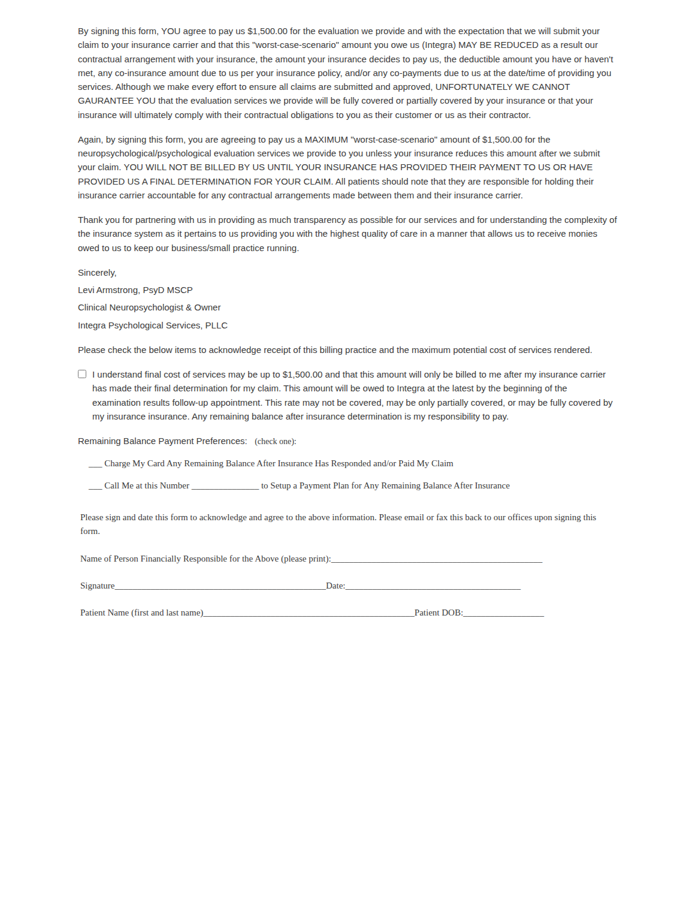By signing this form, YOU agree to pay us $1,500.00 for the evaluation we provide and with the expectation that we will submit your claim to your insurance carrier and that this "worst-case-scenario" amount you owe us (Integra) MAY BE REDUCED as a result our contractual arrangement with your insurance, the amount your insurance decides to pay us, the deductible amount you have or haven't met, any co-insurance amount due to us per your insurance policy, and/or any co-payments due to us at the date/time of providing you services. Although we make every effort to ensure all claims are submitted and approved, UNFORTUNATELY WE CANNOT GAURANTEE YOU that the evaluation services we provide will be fully covered or partially covered by your insurance or that your insurance will ultimately comply with their contractual obligations to you as their customer or us as their contractor.
Again, by signing this form, you are agreeing to pay us a MAXIMUM "worst-case-scenario" amount of $1,500.00 for the neuropsychological/psychological evaluation services we provide to you unless your insurance reduces this amount after we submit your claim. YOU WILL NOT BE BILLED BY US UNTIL YOUR INSURANCE HAS PROVIDED THEIR PAYMENT TO US OR HAVE PROVIDED US A FINAL DETERMINATION FOR YOUR CLAIM. All patients should note that they are responsible for holding their insurance carrier accountable for any contractual arrangements made between them and their insurance carrier.
Thank you for partnering with us in providing as much transparency as possible for our services and for understanding the complexity of the insurance system as it pertains to us providing you with the highest quality of care in a manner that allows us to receive monies owed to us to keep our business/small practice running.
Sincerely,
Levi Armstrong, PsyD MSCP
Clinical Neuropsychologist & Owner
Integra Psychological Services, PLLC
Please check the below items to acknowledge receipt of this billing practice and the maximum potential cost of services rendered.
I understand final cost of services may be up to $1,500.00 and that this amount will only be billed to me after my insurance carrier has made their final determination for my claim. This amount will be owed to Integra at the latest by the beginning of the examination results follow-up appointment. This rate may not be covered, may be only partially covered, or may be fully covered by my insurance insurance. Any remaining balance after insurance determination is my responsibility to pay.
Remaining Balance Payment Preferences: (check one):
___ Charge My Card Any Remaining Balance After Insurance Has Responded and/or Paid My Claim
___ Call Me at this Number _______________ to Setup a Payment Plan for Any Remaining Balance After Insurance
Please sign and date this form to acknowledge and agree to the above information. Please email or fax this back to our offices upon signing this form.
Name of Person Financially Responsible for the Above (please print):_______________________________________________
Signature_______________________________________________Date:_______________________________________
Patient Name (first and last name)_______________________________________________Patient DOB:__________________